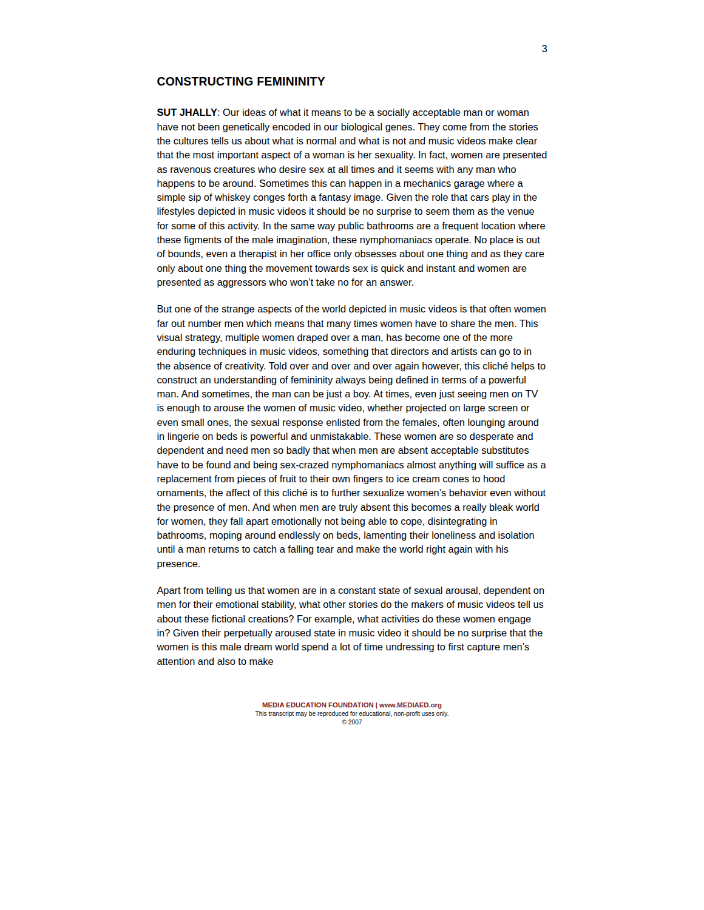3
CONSTRUCTING FEMININITY
SUT JHALLY: Our ideas of what it means to be a socially acceptable man or woman have not been genetically encoded in our biological genes. They come from the stories the cultures tells us about what is normal and what is not and music videos make clear that the most important aspect of a woman is her sexuality. In fact, women are presented as ravenous creatures who desire sex at all times and it seems with any man who happens to be around. Sometimes this can happen in a mechanics garage where a simple sip of whiskey conges forth a fantasy image. Given the role that cars play in the lifestyles depicted in music videos it should be no surprise to seem them as the venue for some of this activity. In the same way public bathrooms are a frequent location where these figments of the male imagination, these nymphomaniacs operate. No place is out of bounds, even a therapist in her office only obsesses about one thing and as they care only about one thing the movement towards sex is quick and instant and women are presented as aggressors who won’t take no for an answer.
But one of the strange aspects of the world depicted in music videos is that often women far out number men which means that many times women have to share the men. This visual strategy, multiple women draped over a man, has become one of the more enduring techniques in music videos, something that directors and artists can go to in the absence of creativity. Told over and over and over again however, this cliché helps to construct an understanding of femininity always being defined in terms of a powerful man. And sometimes, the man can be just a boy. At times, even just seeing men on TV is enough to arouse the women of music video, whether projected on large screen or even small ones, the sexual response enlisted from the females, often lounging around in lingerie on beds is powerful and unmistakable. These women are so desperate and dependent and need men so badly that when men are absent acceptable substitutes have to be found and being sex-crazed nymphomaniacs almost anything will suffice as a replacement from pieces of fruit to their own fingers to ice cream cones to hood ornaments, the affect of this cliché is to further sexualize women’s behavior even without the presence of men. And when men are truly absent this becomes a really bleak world for women, they fall apart emotionally not being able to cope, disintegrating in bathrooms, moping around endlessly on beds, lamenting their loneliness and isolation until a man returns to catch a falling tear and make the world right again with his presence.
Apart from telling us that women are in a constant state of sexual arousal, dependent on men for their emotional stability, what other stories do the makers of music videos tell us about these fictional creations? For example, what activities do these women engage in? Given their perpetually aroused state in music video it should be no surprise that the women is this male dream world spend a lot of time undressing to first capture men’s attention and also to make
MEDIA EDUCATION FOUNDATION | www.MEDIAED.org
This transcript may be reproduced for educational, non-profit uses only.
© 2007